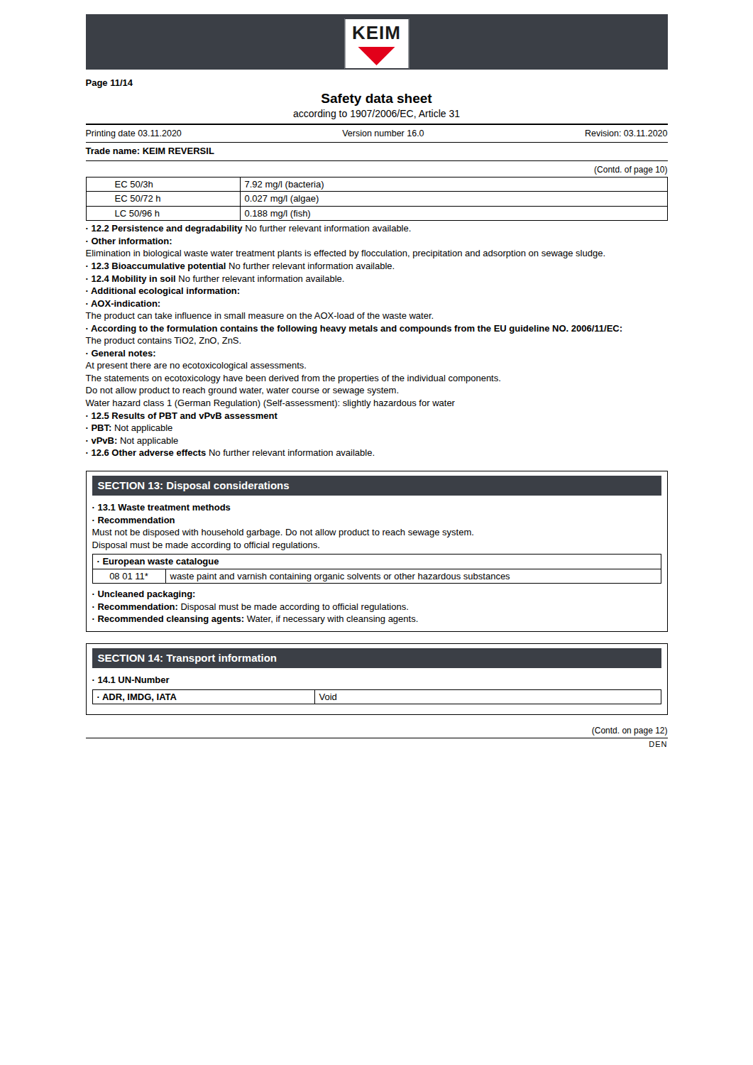KEIM
Page 11/14
Safety data sheet
according to 1907/2006/EC, Article 31
Printing date 03.11.2020 Version number 16.0 Revision: 03.11.2020
Trade name: KEIM REVERSIL
(Contd. of page 10)
| EC 50/3h | 7.92 mg/l (bacteria) |
| EC 50/72 h | 0.027 mg/l (algae) |
| LC 50/96 h | 0.188 mg/l (fish) |
12.2 Persistence and degradability No further relevant information available.
Other information:
Elimination in biological waste water treatment plants is effected by flocculation, precipitation and adsorption on sewage sludge.
12.3 Bioaccumulative potential No further relevant information available.
12.4 Mobility in soil No further relevant information available.
Additional ecological information:
AOX-indication:
The product can take influence in small measure on the AOX-load of the waste water.
According to the formulation contains the following heavy metals and compounds from the EU guideline NO. 2006/11/EC:
The product contains TiO2, ZnO, ZnS.
General notes:
At present there are no ecotoxicological assessments.
The statements on ecotoxicology have been derived from the properties of the individual components.
Do not allow product to reach ground water, water course or sewage system.
Water hazard class 1 (German Regulation) (Self-assessment): slightly hazardous for water
12.5 Results of PBT and vPvB assessment
PBT: Not applicable
vPvB: Not applicable
12.6 Other adverse effects No further relevant information available.
SECTION 13: Disposal considerations
13.1 Waste treatment methods
Recommendation
Must not be disposed with household garbage. Do not allow product to reach sewage system.
Disposal must be made according to official regulations.
| European waste catalogue |
| 08 01 11* | waste paint and varnish containing organic solvents or other hazardous substances |
Uncleaned packaging:
Recommendation: Disposal must be made according to official regulations.
Recommended cleansing agents: Water, if necessary with cleansing agents.
SECTION 14: Transport information
14.1 UN-Number
| ADR, IMDG, IATA | Void |
(Contd. on page 12)
DEN